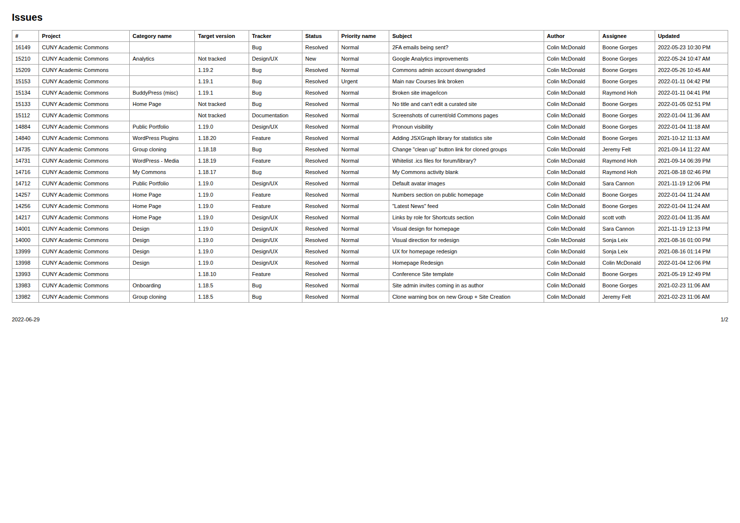Issues
| # | Project | Category name | Target version | Tracker | Status | Priority name | Subject | Author | Assignee | Updated |
| --- | --- | --- | --- | --- | --- | --- | --- | --- | --- | --- |
| 16149 | CUNY Academic Commons | | | Bug | Resolved | Normal | 2FA emails being sent? | Colin McDonald | Boone Gorges | 2022-05-23 10:30 PM |
| 15210 | CUNY Academic Commons | Analytics | Not tracked | Design/UX | New | Normal | Google Analytics improvements | Colin McDonald | Boone Gorges | 2022-05-24 10:47 AM |
| 15209 | CUNY Academic Commons | | 1.19.2 | Bug | Resolved | Normal | Commons admin account downgraded | Colin McDonald | Boone Gorges | 2022-05-26 10:45 AM |
| 15153 | CUNY Academic Commons | | 1.19.1 | Bug | Resolved | Urgent | Main nav Courses link broken | Colin McDonald | Boone Gorges | 2022-01-11 04:42 PM |
| 15134 | CUNY Academic Commons | BuddyPress (misc) | 1.19.1 | Bug | Resolved | Normal | Broken site image/icon | Colin McDonald | Raymond Hoh | 2022-01-11 04:41 PM |
| 15133 | CUNY Academic Commons | Home Page | Not tracked | Bug | Resolved | Normal | No title and can't edit a curated site | Colin McDonald | Boone Gorges | 2022-01-05 02:51 PM |
| 15112 | CUNY Academic Commons | | Not tracked | Documentation | Resolved | Normal | Screenshots of current/old Commons pages | Colin McDonald | Boone Gorges | 2022-01-04 11:36 AM |
| 14884 | CUNY Academic Commons | Public Portfolio | 1.19.0 | Design/UX | Resolved | Normal | Pronoun visibility | Colin McDonald | Boone Gorges | 2022-01-04 11:18 AM |
| 14840 | CUNY Academic Commons | WordPress Plugins | 1.18.20 | Feature | Resolved | Normal | Adding JSXGraph library for statistics site | Colin McDonald | Boone Gorges | 2021-10-12 11:13 AM |
| 14735 | CUNY Academic Commons | Group cloning | 1.18.18 | Bug | Resolved | Normal | Change "clean up" button link for cloned groups | Colin McDonald | Jeremy Felt | 2021-09-14 11:22 AM |
| 14731 | CUNY Academic Commons | WordPress - Media | 1.18.19 | Feature | Resolved | Normal | Whitelist .ics files for forum/library? | Colin McDonald | Raymond Hoh | 2021-09-14 06:39 PM |
| 14716 | CUNY Academic Commons | My Commons | 1.18.17 | Bug | Resolved | Normal | My Commons activity blank | Colin McDonald | Raymond Hoh | 2021-08-18 02:46 PM |
| 14712 | CUNY Academic Commons | Public Portfolio | 1.19.0 | Design/UX | Resolved | Normal | Default avatar images | Colin McDonald | Sara Cannon | 2021-11-19 12:06 PM |
| 14257 | CUNY Academic Commons | Home Page | 1.19.0 | Feature | Resolved | Normal | Numbers section on public homepage | Colin McDonald | Boone Gorges | 2022-01-04 11:24 AM |
| 14256 | CUNY Academic Commons | Home Page | 1.19.0 | Feature | Resolved | Normal | "Latest News" feed | Colin McDonald | Boone Gorges | 2022-01-04 11:24 AM |
| 14217 | CUNY Academic Commons | Home Page | 1.19.0 | Design/UX | Resolved | Normal | Links by role for Shortcuts section | Colin McDonald | scott voth | 2022-01-04 11:35 AM |
| 14001 | CUNY Academic Commons | Design | 1.19.0 | Design/UX | Resolved | Normal | Visual design for homepage | Colin McDonald | Sara Cannon | 2021-11-19 12:13 PM |
| 14000 | CUNY Academic Commons | Design | 1.19.0 | Design/UX | Resolved | Normal | Visual direction for redesign | Colin McDonald | Sonja Leix | 2021-08-16 01:00 PM |
| 13999 | CUNY Academic Commons | Design | 1.19.0 | Design/UX | Resolved | Normal | UX for homepage redesign | Colin McDonald | Sonja Leix | 2021-08-16 01:14 PM |
| 13998 | CUNY Academic Commons | Design | 1.19.0 | Design/UX | Resolved | Normal | Homepage Redesign | Colin McDonald | Colin McDonald | 2022-01-04 12:06 PM |
| 13993 | CUNY Academic Commons | | 1.18.10 | Feature | Resolved | Normal | Conference Site template | Colin McDonald | Boone Gorges | 2021-05-19 12:49 PM |
| 13983 | CUNY Academic Commons | Onboarding | 1.18.5 | Bug | Resolved | Normal | Site admin invites coming in as author | Colin McDonald | Boone Gorges | 2021-02-23 11:06 AM |
| 13982 | CUNY Academic Commons | Group cloning | 1.18.5 | Bug | Resolved | Normal | Clone warning box on new Group + Site Creation | Colin McDonald | Jeremy Felt | 2021-02-23 11:06 AM |
2022-06-29 1/2